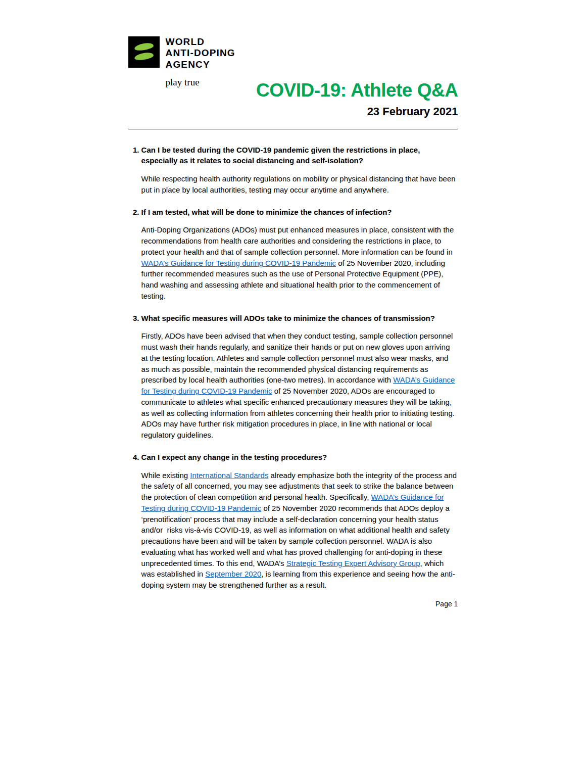World
Anti-Doping
Agency
play true
COVID-19: Athlete Q&A
23 February 2021
Can I be tested during the COVID-19 pandemic given the restrictions in place, especially as it relates to social distancing and self-isolation?
While respecting health authority regulations on mobility or physical distancing that have been put in place by local authorities, testing may occur anytime and anywhere.
If I am tested, what will be done to minimize the chances of infection?
Anti-Doping Organizations (ADOs) must put enhanced measures in place, consistent with the recommendations from health care authorities and considering the restrictions in place, to protect your health and that of sample collection personnel. More information can be found in WADA’s Guidance for Testing during COVID-19 Pandemic of 25 November 2020, including further recommended measures such as the use of Personal Protective Equipment (PPE), hand washing and assessing athlete and situational health prior to the commencement of testing.
What specific measures will ADOs take to minimize the chances of transmission?
Firstly, ADOs have been advised that when they conduct testing, sample collection personnel must wash their hands regularly, and sanitize their hands or put on new gloves upon arriving at the testing location. Athletes and sample collection personnel must also wear masks, and as much as possible, maintain the recommended physical distancing requirements as prescribed by local health authorities (one-two metres). In accordance with WADA’s Guidance for Testing during COVID-19 Pandemic of 25 November 2020, ADOs are encouraged to communicate to athletes what specific enhanced precautionary measures they will be taking, as well as collecting information from athletes concerning their health prior to initiating testing. ADOs may have further risk mitigation procedures in place, in line with national or local regulatory guidelines.
Can I expect any change in the testing procedures?
While existing International Standards already emphasize both the integrity of the process and the safety of all concerned, you may see adjustments that seek to strike the balance between the protection of clean competition and personal health. Specifically, WADA’s Guidance for Testing during COVID-19 Pandemic of 25 November 2020 recommends that ADOs deploy a ‘prenotification’ process that may include a self-declaration concerning your health status and/or risks vis-à-vis COVID-19, as well as information on what additional health and safety precautions have been and will be taken by sample collection personnel. WADA is also evaluating what has worked well and what has proved challenging for anti-doping in these unprecedented times. To this end, WADA’s Strategic Testing Expert Advisory Group, which was established in September 2020, is learning from this experience and seeing how the anti-doping system may be strengthened further as a result.
Page 1